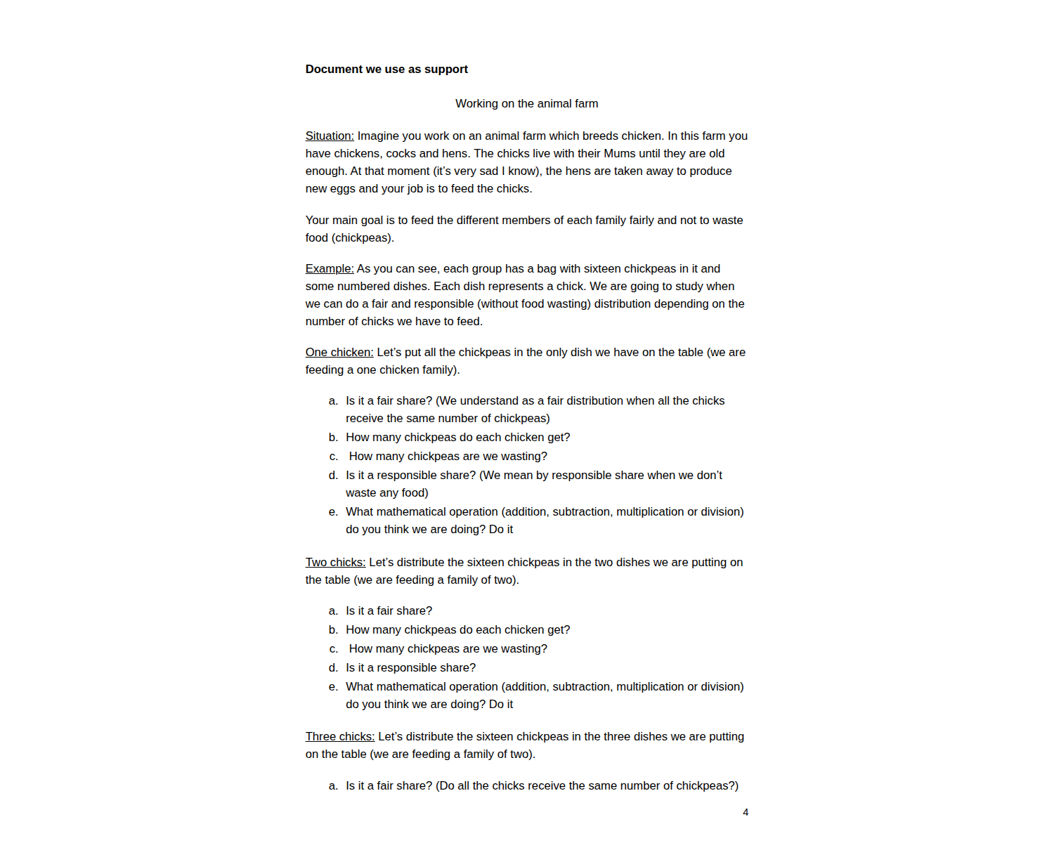Document we use as support
Working on the animal farm
Situation: Imagine you work on an animal farm which breeds chicken. In this farm you have chickens, cocks and hens. The chicks live with their Mums until they are old enough. At that moment (it’s very sad I know), the hens are taken away to produce new eggs and your job is to feed the chicks.
Your main goal is to feed the different members of each family fairly and not to waste food (chickpeas).
Example: As you can see, each group has a bag with sixteen chickpeas in it and some numbered dishes. Each dish represents a chick. We are going to study when we can do a fair and responsible (without food wasting) distribution depending on the number of chicks we have to feed.
One chicken: Let’s put all the chickpeas in the only dish we have on the table (we are feeding a one chicken family).
Is it a fair share? (We understand as a fair distribution when all the chicks receive the same number of chickpeas)
How many chickpeas do each chicken get?
How many chickpeas are we wasting?
Is it a responsible share? (We mean by responsible share when we don’t waste any food)
What mathematical operation (addition, subtraction, multiplication or division) do you think we are doing? Do it
Two chicks: Let’s distribute the sixteen chickpeas in the two dishes we are putting on the table (we are feeding a family of two).
Is it a fair share?
How many chickpeas do each chicken get?
How many chickpeas are we wasting?
Is it a responsible share?
What mathematical operation (addition, subtraction, multiplication or division) do you think we are doing? Do it
Three chicks: Let’s distribute the sixteen chickpeas in the three dishes we are putting on the table (we are feeding a family of two).
Is it a fair share? (Do all the chicks receive the same number of chickpeas?)
4